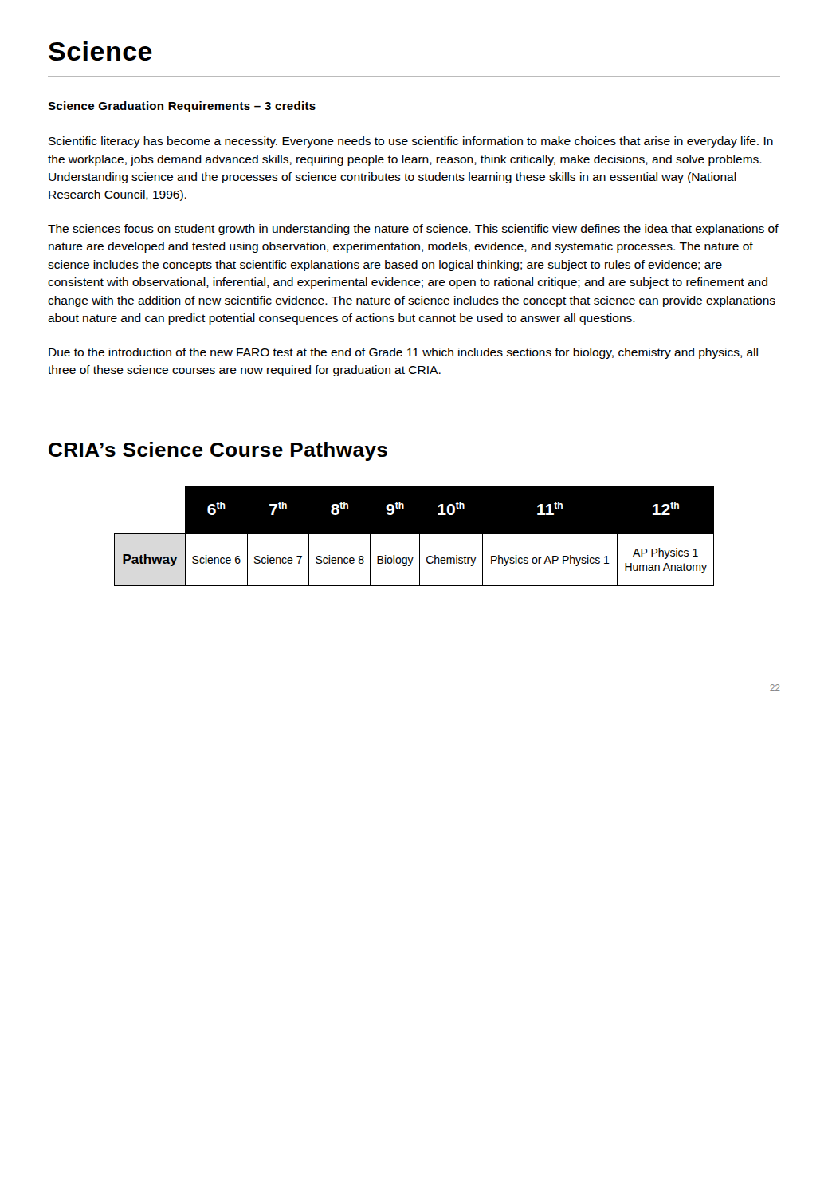Science
Science Graduation Requirements – 3 credits
Scientific literacy has become a necessity. Everyone needs to use scientific information to make choices that arise in everyday life. In the workplace, jobs demand advanced skills, requiring people to learn, reason, think critically, make decisions, and solve problems. Understanding science and the processes of science contributes to students learning these skills in an essential way (National Research Council, 1996).
The sciences focus on student growth in understanding the nature of science. This scientific view defines the idea that explanations of nature are developed and tested using observation, experimentation, models, evidence, and systematic processes. The nature of science includes the concepts that scientific explanations are based on logical thinking; are subject to rules of evidence; are consistent with observational, inferential, and experimental evidence; are open to rational critique; and are subject to refinement and change with the addition of new scientific evidence. The nature of science includes the concept that science can provide explanations about nature and can predict potential consequences of actions but cannot be used to answer all questions.
Due to the introduction of the new FARO test at the end of Grade 11 which includes sections for biology, chemistry and physics, all three of these science courses are now required for graduation at CRIA.
CRIA’s Science Course Pathways
| | 6 th | 7 th | 8 th | 9 th | 10 th | 11 th | 12 th |
| --- | --- | --- | --- | --- | --- | --- | --- |
| Pathway | Science 6 | Science 7 | Science 8 | Biology | Chemistry | Physics or AP Physics 1 | AP Physics 1 Human Anatomy |
22